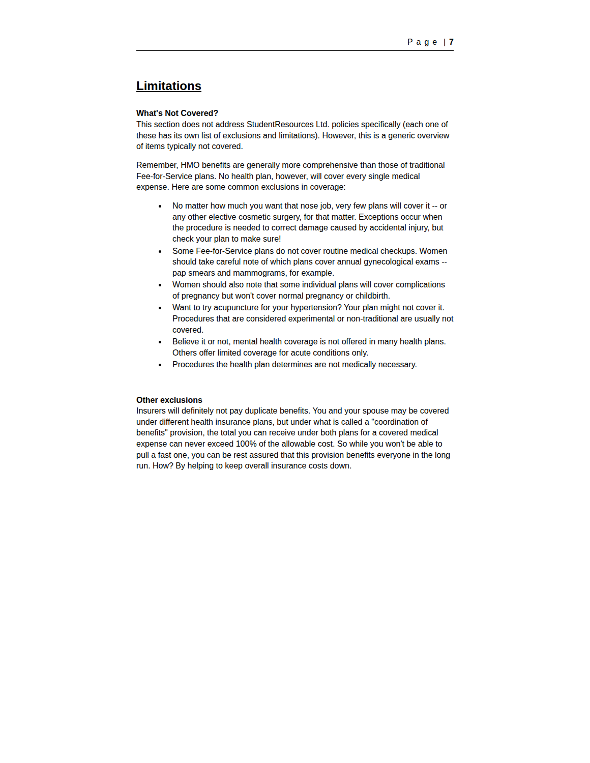P a g e | 7
Limitations
What's Not Covered?
This section does not address StudentResources Ltd. policies specifically (each one of these has its own list of exclusions and limitations). However, this is a generic overview of items typically not covered.
Remember, HMO benefits are generally more comprehensive than those of traditional Fee-for-Service plans. No health plan, however, will cover every single medical expense. Here are some common exclusions in coverage:
No matter how much you want that nose job, very few plans will cover it -- or any other elective cosmetic surgery, for that matter. Exceptions occur when the procedure is needed to correct damage caused by accidental injury, but check your plan to make sure!
Some Fee-for-Service plans do not cover routine medical checkups. Women should take careful note of which plans cover annual gynecological exams -- pap smears and mammograms, for example.
Women should also note that some individual plans will cover complications of pregnancy but won't cover normal pregnancy or childbirth.
Want to try acupuncture for your hypertension? Your plan might not cover it. Procedures that are considered experimental or non-traditional are usually not covered.
Believe it or not, mental health coverage is not offered in many health plans. Others offer limited coverage for acute conditions only.
Procedures the health plan determines are not medically necessary.
Other exclusions
Insurers will definitely not pay duplicate benefits. You and your spouse may be covered under different health insurance plans, but under what is called a "coordination of benefits" provision, the total you can receive under both plans for a covered medical expense can never exceed 100% of the allowable cost. So while you won't be able to pull a fast one, you can be rest assured that this provision benefits everyone in the long run. How? By helping to keep overall insurance costs down.